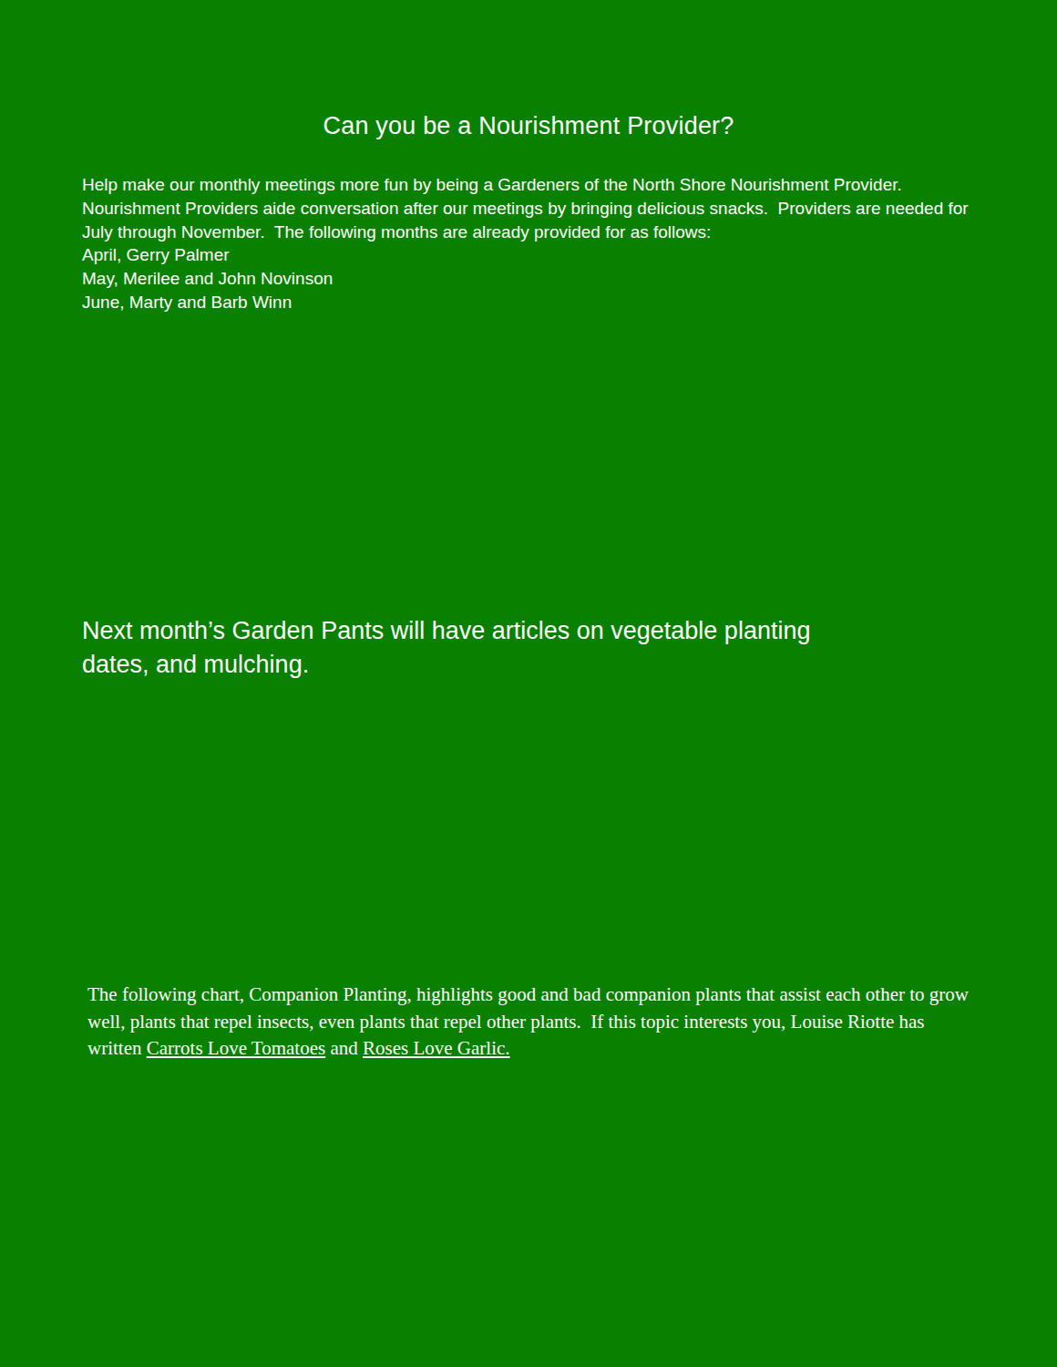Can you be a Nourishment Provider?
Help make our monthly meetings more fun by being a Gardeners of the North Shore Nourishment Provider. Nourishment Providers aide conversation after our meetings by bringing delicious snacks. Providers are needed for July through November. The following months are already provided for as follows:
April, Gerry Palmer
May, Merilee and John Novinson
June, Marty and Barb Winn
Next month’s Garden Pants will have articles on vegetable planting dates, and mulching.
The following chart, Companion Planting, highlights good and bad companion plants that assist each other to grow well, plants that repel insects, even plants that repel other plants. If this topic interests you, Louise Riotte has written Carrots Love Tomatoes and Roses Love Garlic.